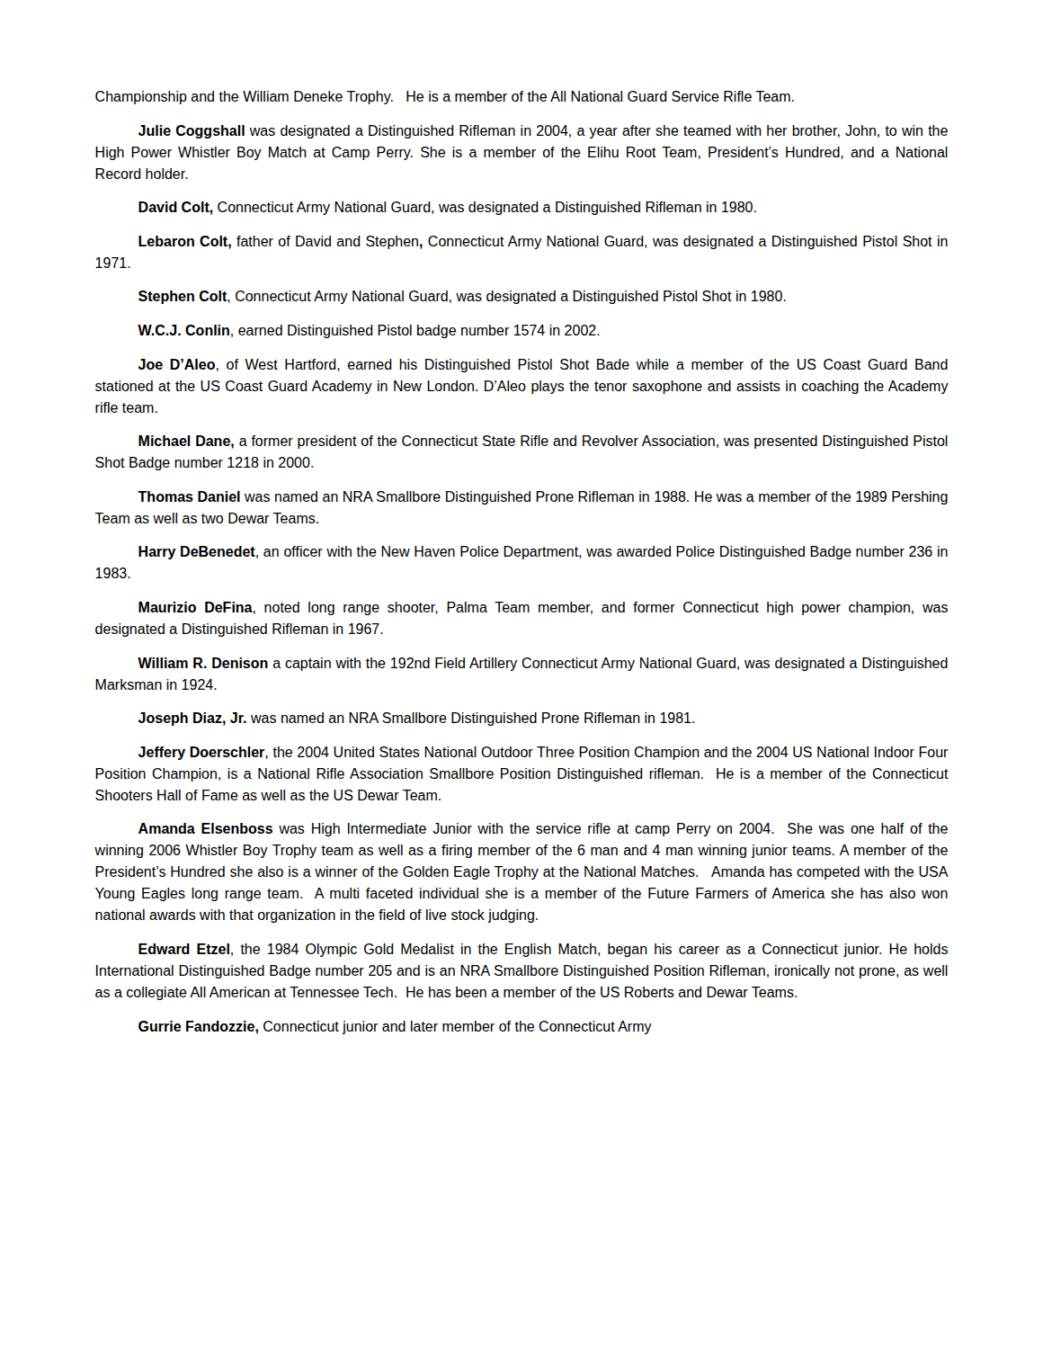Championship and the William Deneke Trophy. He is a member of the All National Guard Service Rifle Team.
Julie Coggshall was designated a Distinguished Rifleman in 2004, a year after she teamed with her brother, John, to win the High Power Whistler Boy Match at Camp Perry. She is a member of the Elihu Root Team, President’s Hundred, and a National Record holder.
David Colt, Connecticut Army National Guard, was designated a Distinguished Rifleman in 1980.
Lebaron Colt, father of David and Stephen, Connecticut Army National Guard, was designated a Distinguished Pistol Shot in 1971.
Stephen Colt, Connecticut Army National Guard, was designated a Distinguished Pistol Shot in 1980.
W.C.J. Conlin, earned Distinguished Pistol badge number 1574 in 2002.
Joe D’Aleo, of West Hartford, earned his Distinguished Pistol Shot Bade while a member of the US Coast Guard Band stationed at the US Coast Guard Academy in New London. D’Aleo plays the tenor saxophone and assists in coaching the Academy rifle team.
Michael Dane, a former president of the Connecticut State Rifle and Revolver Association, was presented Distinguished Pistol Shot Badge number 1218 in 2000.
Thomas Daniel was named an NRA Smallbore Distinguished Prone Rifleman in 1988. He was a member of the 1989 Pershing Team as well as two Dewar Teams.
Harry DeBenedet, an officer with the New Haven Police Department, was awarded Police Distinguished Badge number 236 in 1983.
Maurizio DeFina, noted long range shooter, Palma Team member, and former Connecticut high power champion, was designated a Distinguished Rifleman in 1967.
William R. Denison a captain with the 192nd Field Artillery Connecticut Army National Guard, was designated a Distinguished Marksman in 1924.
Joseph Diaz, Jr. was named an NRA Smallbore Distinguished Prone Rifleman in 1981.
Jeffery Doerschler, the 2004 United States National Outdoor Three Position Champion and the 2004 US National Indoor Four Position Champion, is a National Rifle Association Smallbore Position Distinguished rifleman. He is a member of the Connecticut Shooters Hall of Fame as well as the US Dewar Team.
Amanda Elsenboss was High Intermediate Junior with the service rifle at camp Perry on 2004. She was one half of the winning 2006 Whistler Boy Trophy team as well as a firing member of the 6 man and 4 man winning junior teams. A member of the President’s Hundred she also is a winner of the Golden Eagle Trophy at the National Matches. Amanda has competed with the USA Young Eagles long range team. A multi faceted individual she is a member of the Future Farmers of America she has also won national awards with that organization in the field of live stock judging.
Edward Etzel, the 1984 Olympic Gold Medalist in the English Match, began his career as a Connecticut junior. He holds International Distinguished Badge number 205 and is an NRA Smallbore Distinguished Position Rifleman, ironically not prone, as well as a collegiate All American at Tennessee Tech. He has been a member of the US Roberts and Dewar Teams.
Gurrie Fandozzie, Connecticut junior and later member of the Connecticut Army